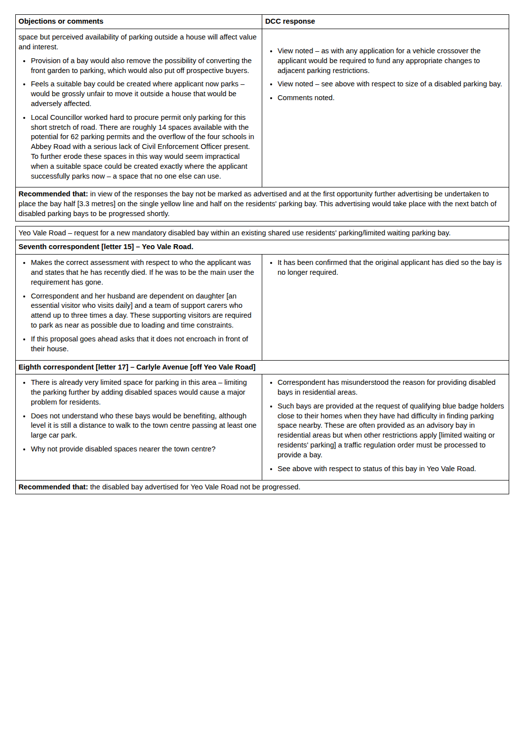| Objections or comments | DCC response |
| --- | --- |
| space but perceived availability of parking outside a house will affect value and interest. Provision of a bay would also remove the possibility of converting the front garden to parking, which would also put off prospective buyers. Feels a suitable bay could be created where applicant now parks – would be grossly unfair to move it outside a house that would be adversely affected. Local Councillor worked hard to procure permit only parking for this short stretch of road. There are roughly 14 spaces available with the potential for 62 parking permits and the overflow of the four schools in Abbey Road with a serious lack of Civil Enforcement Officer present. To further erode these spaces in this way would seem impractical when a suitable space could be created exactly where the applicant successfully parks now – a space that no one else can use. | View noted – as with any application for a vehicle crossover the applicant would be required to fund any appropriate changes to adjacent parking restrictions. View noted – see above with respect to size of a disabled parking bay. Comments noted. |
| Recommended that: in view of the responses the bay not be marked as advertised and at the first opportunity further advertising be undertaken to place the bay half [3.3 metres] on the single yellow line and half on the residents' parking bay. This advertising would take place with the next batch of disabled parking bays to be progressed shortly. |
| Yeo Vale Road – request for a new mandatory disabled bay within an existing shared use residents' parking/limited waiting parking bay. |
| Seventh correspondent [letter 15] – Yeo Vale Road. |
| Makes the correct assessment with respect to who the applicant was and states that he has recently died. If he was to be the main user the requirement has gone. Correspondent and her husband are dependent on daughter [an essential visitor who visits daily] and a team of support carers who attend up to three times a day. These supporting visitors are required to park as near as possible due to loading and time constraints. If this proposal goes ahead asks that it does not encroach in front of their house. | It has been confirmed that the original applicant has died so the bay is no longer required. |
| Eighth correspondent [letter 17] – Carlyle Avenue [off Yeo Vale Road] |
| There is already very limited space for parking in this area – limiting the parking further by adding disabled spaces would cause a major problem for residents. Does not understand who these bays would be benefiting, although level it is still a distance to walk to the town centre passing at least one large car park. Why not provide disabled spaces nearer the town centre? | Correspondent has misunderstood the reason for providing disabled bays in residential areas. Such bays are provided at the request of qualifying blue badge holders close to their homes when they have had difficulty in finding parking space nearby. These are often provided as an advisory bay in residential areas but when other restrictions apply [limited waiting or residents' parking] a traffic regulation order must be processed to provide a bay. See above with respect to status of this bay in Yeo Vale Road. |
| Recommended that: the disabled bay advertised for Yeo Vale Road not be progressed. |